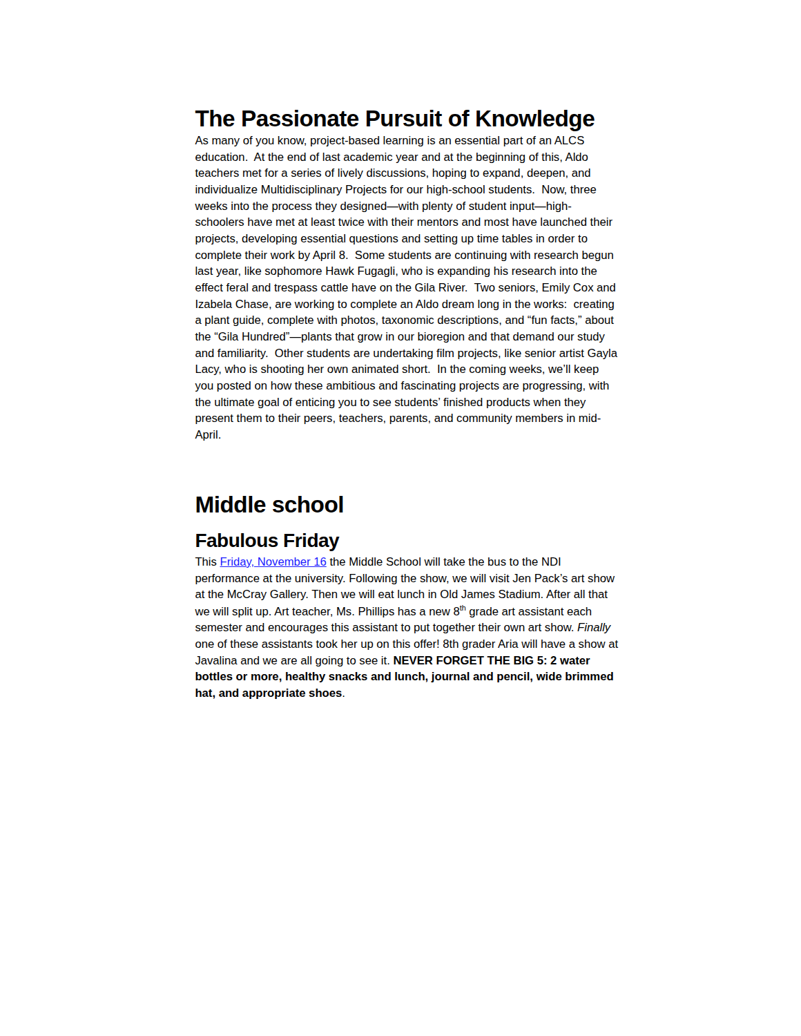The Passionate Pursuit of Knowledge
As many of you know, project-based learning is an essential part of an ALCS education. At the end of last academic year and at the beginning of this, Aldo teachers met for a series of lively discussions, hoping to expand, deepen, and individualize Multidisciplinary Projects for our high-school students. Now, three weeks into the process they designed—with plenty of student input—high-schoolers have met at least twice with their mentors and most have launched their projects, developing essential questions and setting up time tables in order to complete their work by April 8. Some students are continuing with research begun last year, like sophomore Hawk Fugagli, who is expanding his research into the effect feral and trespass cattle have on the Gila River. Two seniors, Emily Cox and Izabela Chase, are working to complete an Aldo dream long in the works: creating a plant guide, complete with photos, taxonomic descriptions, and “fun facts,” about the “Gila Hundred”—plants that grow in our bioregion and that demand our study and familiarity. Other students are undertaking film projects, like senior artist Gayla Lacy, who is shooting her own animated short. In the coming weeks, we’ll keep you posted on how these ambitious and fascinating projects are progressing, with the ultimate goal of enticing you to see students’ finished products when they present them to their peers, teachers, parents, and community members in mid-April.
Middle school
Fabulous Friday
This Friday, November 16 the Middle School will take the bus to the NDI performance at the university. Following the show, we will visit Jen Pack’s art show at the McCray Gallery. Then we will eat lunch in Old James Stadium. After all that we will split up. Art teacher, Ms. Phillips has a new 8th grade art assistant each semester and encourages this assistant to put together their own art show. Finally one of these assistants took her up on this offer! 8th grader Aria will have a show at Javalina and we are all going to see it. NEVER FORGET THE BIG 5: 2 water bottles or more, healthy snacks and lunch, journal and pencil, wide brimmed hat, and appropriate shoes.